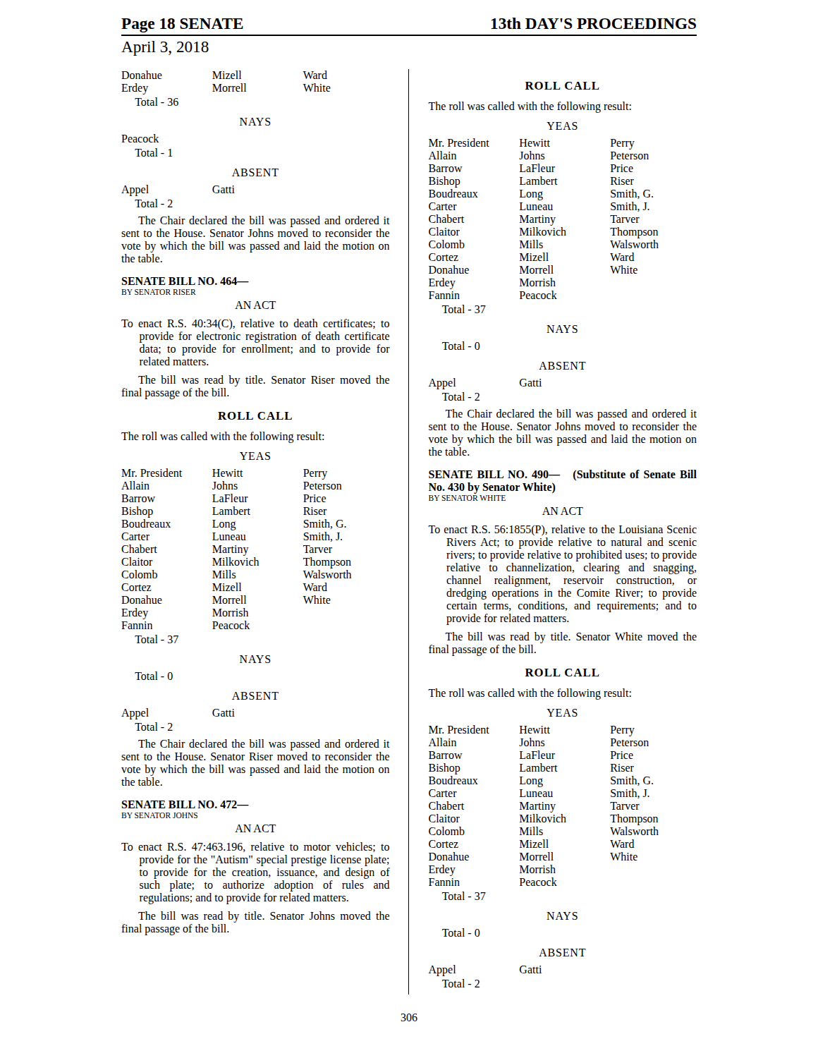Page 18 SENATE
13th DAY'S PROCEEDINGS
April 3, 2018
Donahue
Mizell
Ward
Erdey
Morrell
White
Total - 36
NAYS
Peacock
Total - 1
ABSENT
Appel
Gatti
Total - 2
The Chair declared the bill was passed and ordered it sent to the House. Senator Johns moved to reconsider the vote by which the bill was passed and laid the motion on the table.
SENATE BILL NO. 464—
BY SENATOR RISER
AN ACT
To enact R.S. 40:34(C), relative to death certificates; to provide for electronic registration of death certificate data; to provide for enrollment; and to provide for related matters.
The bill was read by title. Senator Riser moved the final passage of the bill.
ROLL CALL
The roll was called with the following result:
YEAS
Mr. President
Hewitt
Perry
Allain
Johns
Peterson
Barrow
LaFleur
Price
Bishop
Lambert
Riser
Boudreaux
Long
Smith, G.
Carter
Luneau
Smith, J.
Chabert
Martiny
Tarver
Claitor
Milkovich
Thompson
Colomb
Mills
Walsworth
Cortez
Mizell
Ward
Donahue
Morrell
White
Erdey
Morrish
Fannin
Peacock
Total - 37
NAYS
Total - 0
ABSENT
Appel
Gatti
Total - 2
The Chair declared the bill was passed and ordered it sent to the House. Senator Riser moved to reconsider the vote by which the bill was passed and laid the motion on the table.
SENATE BILL NO. 472—
BY SENATOR JOHNS
AN ACT
To enact R.S. 47:463.196, relative to motor vehicles; to provide for the "Autism" special prestige license plate; to provide for the creation, issuance, and design of such plate; to authorize adoption of rules and regulations; and to provide for related matters.
The bill was read by title. Senator Johns moved the final passage of the bill.
ROLL CALL
The roll was called with the following result:
YEAS
Mr. President
Hewitt
Perry
Allain
Johns
Peterson
Barrow
LaFleur
Price
Bishop
Lambert
Riser
Boudreaux
Long
Smith, G.
Carter
Luneau
Smith, J.
Chabert
Martiny
Tarver
Claitor
Milkovich
Thompson
Colomb
Mills
Walsworth
Cortez
Mizell
Ward
Donahue
Morrell
White
Erdey
Morrish
Fannin
Peacock
Total - 37
NAYS
Total - 0
ABSENT
Appel
Gatti
Total - 2
The Chair declared the bill was passed and ordered it sent to the House. Senator Johns moved to reconsider the vote by which the bill was passed and laid the motion on the table.
SENATE BILL NO. 490— (Substitute of Senate Bill No. 430 by Senator White)
BY SENATOR WHITE
AN ACT
To enact R.S. 56:1855(P), relative to the Louisiana Scenic Rivers Act; to provide relative to natural and scenic rivers; to provide relative to prohibited uses; to provide relative to channelization, clearing and snagging, channel realignment, reservoir construction, or dredging operations in the Comite River; to provide certain terms, conditions, and requirements; and to provide for related matters.
The bill was read by title. Senator White moved the final passage of the bill.
ROLL CALL
The roll was called with the following result:
YEAS
Mr. President
Hewitt
Perry
Allain
Johns
Peterson
Barrow
LaFleur
Price
Bishop
Lambert
Riser
Boudreaux
Long
Smith, G.
Carter
Luneau
Smith, J.
Chabert
Martiny
Tarver
Claitor
Milkovich
Thompson
Colomb
Mills
Walsworth
Cortez
Mizell
Ward
Donahue
Morrell
White
Erdey
Morrish
Fannin
Peacock
Total - 37
NAYS
Total - 0
ABSENT
Appel
Gatti
Total - 2
306